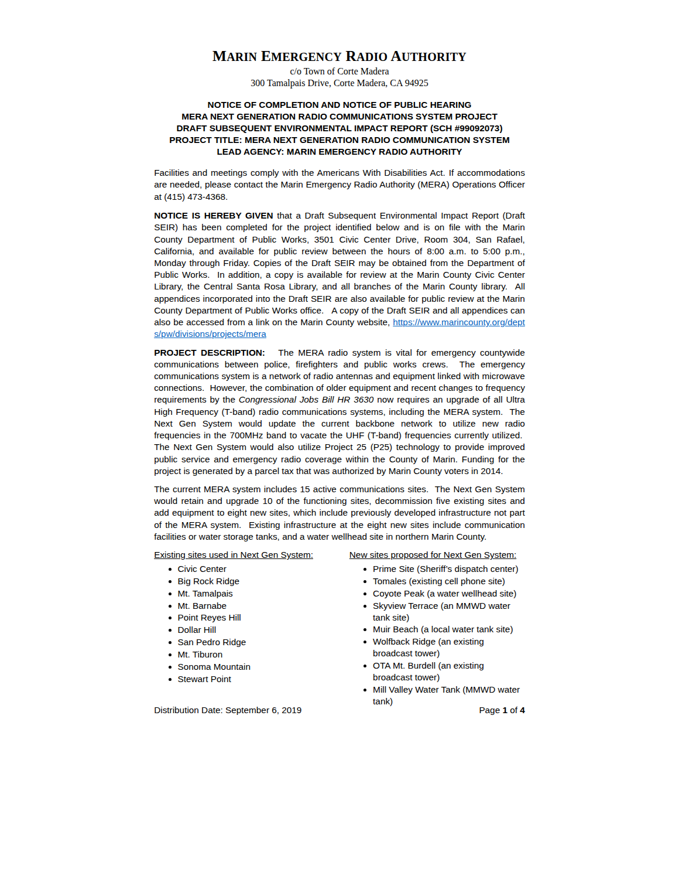MARIN EMERGENCY RADIO AUTHORITY
c/o Town of Corte Madera
300 Tamalpais Drive, Corte Madera, CA 94925
NOTICE OF COMPLETION AND NOTICE OF PUBLIC HEARING
MERA NEXT GENERATION RADIO COMMUNICATIONS SYSTEM PROJECT
DRAFT SUBSEQUENT ENVIRONMENTAL IMPACT REPORT (SCH #99092073)
PROJECT TITLE: MERA NEXT GENERATION RADIO COMMUNICATION SYSTEM
LEAD AGENCY: MARIN EMERGENCY RADIO AUTHORITY
Facilities and meetings comply with the Americans With Disabilities Act. If accommodations are needed, please contact the Marin Emergency Radio Authority (MERA) Operations Officer at (415) 473-4368.
NOTICE IS HEREBY GIVEN that a Draft Subsequent Environmental Impact Report (Draft SEIR) has been completed for the project identified below and is on file with the Marin County Department of Public Works, 3501 Civic Center Drive, Room 304, San Rafael, California, and available for public review between the hours of 8:00 a.m. to 5:00 p.m., Monday through Friday. Copies of the Draft SEIR may be obtained from the Department of Public Works. In addition, a copy is available for review at the Marin County Civic Center Library, the Central Santa Rosa Library, and all branches of the Marin County library. All appendices incorporated into the Draft SEIR are also available for public review at the Marin County Department of Public Works office. A copy of the Draft SEIR and all appendices can also be accessed from a link on the Marin County website, https://www.marincounty.org/depts/pw/divisions/projects/mera
PROJECT DESCRIPTION: The MERA radio system is vital for emergency countywide communications between police, firefighters and public works crews. The emergency communications system is a network of radio antennas and equipment linked with microwave connections. However, the combination of older equipment and recent changes to frequency requirements by the Congressional Jobs Bill HR 3630 now requires an upgrade of all Ultra High Frequency (T-band) radio communications systems, including the MERA system. The Next Gen System would update the current backbone network to utilize new radio frequencies in the 700MHz band to vacate the UHF (T-band) frequencies currently utilized. The Next Gen System would also utilize Project 25 (P25) technology to provide improved public service and emergency radio coverage within the County of Marin. Funding for the project is generated by a parcel tax that was authorized by Marin County voters in 2014.
The current MERA system includes 15 active communications sites. The Next Gen System would retain and upgrade 10 of the functioning sites, decommission five existing sites and add equipment to eight new sites, which include previously developed infrastructure not part of the MERA system. Existing infrastructure at the eight new sites include communication facilities or water storage tanks, and a water wellhead site in northern Marin County.
Existing sites used in Next Gen System:
Civic Center
Big Rock Ridge
Mt. Tamalpais
Mt. Barnabe
Point Reyes Hill
Dollar Hill
San Pedro Ridge
Mt. Tiburon
Sonoma Mountain
Stewart Point
New sites proposed for Next Gen System:
Prime Site (Sheriff’s dispatch center)
Tomales (existing cell phone site)
Coyote Peak (a water wellhead site)
Skyview Terrace (an MMWD water tank site)
Muir Beach (a local water tank site)
Wolfback Ridge (an existing broadcast tower)
OTA Mt. Burdell (an existing broadcast tower)
Mill Valley Water Tank (MMWD water tank)
Distribution Date: September 6, 2019
Page 1 of 4